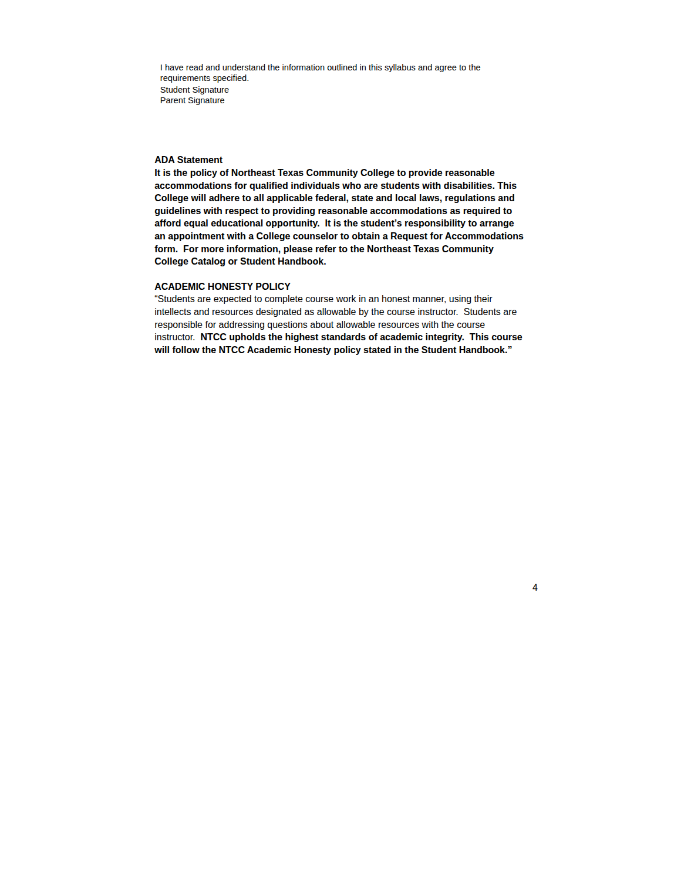I have read and understand the information outlined in this syllabus and agree to the requirements specified.
Student Signature
Parent Signature
ADA Statement
It is the policy of Northeast Texas Community College to provide reasonable accommodations for qualified individuals who are students with disabilities. This College will adhere to all applicable federal, state and local laws, regulations and guidelines with respect to providing reasonable accommodations as required to afford equal educational opportunity. It is the student’s responsibility to arrange an appointment with a College counselor to obtain a Request for Accommodations form. For more information, please refer to the Northeast Texas Community College Catalog or Student Handbook.
ACADEMIC HONESTY POLICY
“Students are expected to complete course work in an honest manner, using their intellects and resources designated as allowable by the course instructor. Students are responsible for addressing questions about allowable resources with the course instructor. NTCC upholds the highest standards of academic integrity. This course will follow the NTCC Academic Honesty policy stated in the Student Handbook.”
4